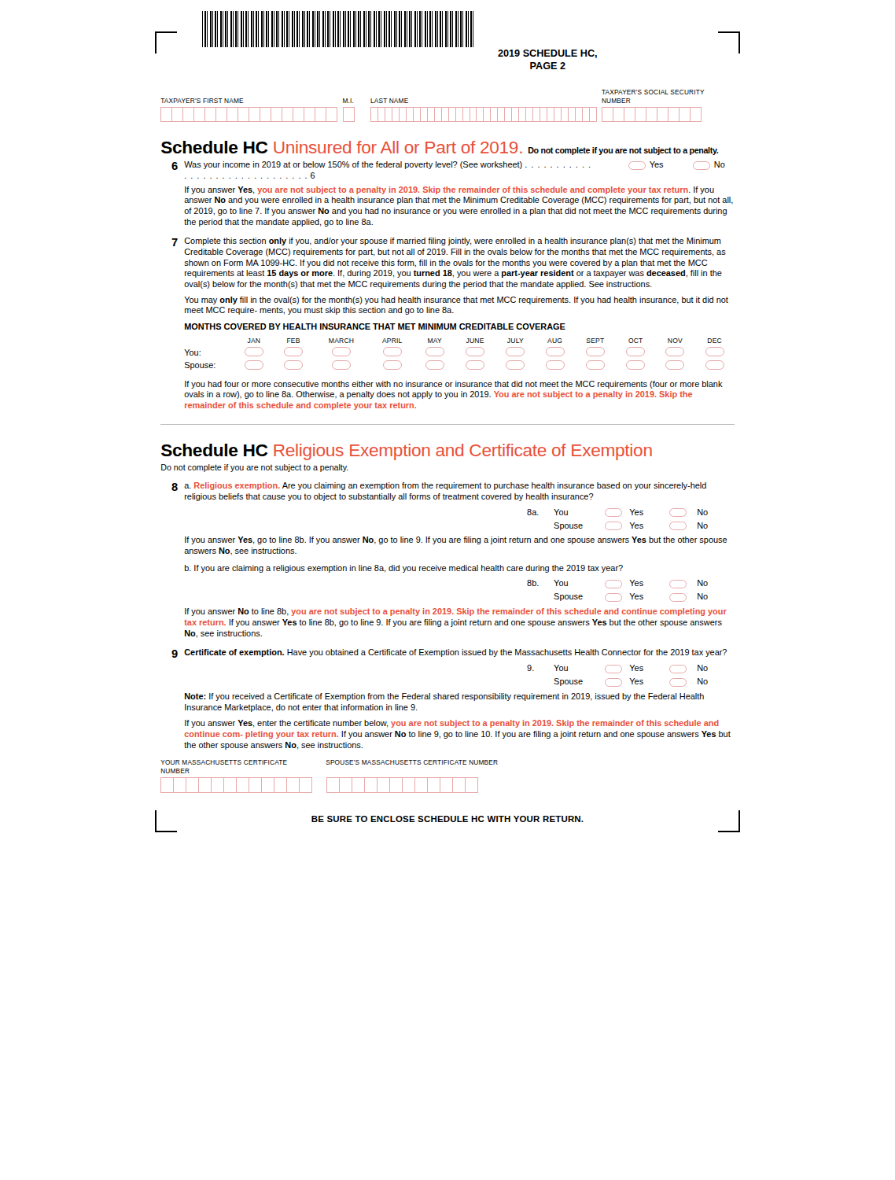2019 SCHEDULE HC,
PAGE 2
TAXPAYER'S FIRST NAME
M.I.
LAST NAME
TAXPAYER'S SOCIAL SECURITY NUMBER
Schedule HC Uninsured for All or Part of 2019. Do not complete if you are not subject to a penalty.
6
Was your income in 2019 at or below 150% of the federal poverty level? (See worksheet) . . . . . . . . . . . . . . . . . . . . . . . . . . . . . . . 6
Yes No
If you answer Yes, you are not subject to a penalty in 2019. Skip the remainder of this schedule and complete your tax return. If you answer No and you were enrolled in a health insurance plan that met the Minimum Creditable Coverage (MCC) requirements for part, but not all, of 2019, go to line 7. If you answer No and you had no insurance or you were enrolled in a plan that did not meet the MCC requirements during the period that the mandate applied, go to line 8a.
7
Complete this section only if you, and/or your spouse if married filing jointly, were enrolled in a health insurance plan(s) that met the Minimum Creditable Coverage (MCC) requirements for part, but not all of 2019. Fill in the ovals below for the months that met the MCC requirements, as shown on Form MA 1099-HC. If you did not receive this form, fill in the ovals for the months you were covered by a plan that met the MCC requirements at least 15 days or more. If, during 2019, you turned 18, you were a part-year resident or a taxpayer was deceased, fill in the oval(s) below for the month(s) that met the MCC requirements during the period that the mandate applied. See instructions.
You may only fill in the oval(s) for the month(s) you had health insurance that met MCC requirements. If you had health insurance, but it did not meet MCC require- ments, you must skip this section and go to line 8a.
MONTHS COVERED BY HEALTH INSURANCE THAT MET MINIMUM CREDITABLE COVERAGE
| | JAN | FEB | MARCH | APRIL | MAY | JUNE | JULY | AUG | SEPT | OCT | NOV | DEC |
| --- | --- | --- | --- | --- | --- | --- | --- | --- | --- | --- | --- | --- |
| You: | | | | | | | | | | | | |
| Spouse: | | | | | | | | | | | | |
If you had four or more consecutive months either with no insurance or insurance that did not meet the MCC requirements (four or more blank ovals in a row), go to line 8a. Otherwise, a penalty does not apply to you in 2019. You are not subject to a penalty in 2019. Skip the remainder of this schedule and complete your tax return.
Schedule HC Religious Exemption and Certificate of Exemption
Do not complete if you are not subject to a penalty.
8
a. Religious exemption. Are you claiming an exemption from the requirement to purchase health insurance based on your sincerely-held religious beliefs that cause you to object to substantially all forms of treatment covered by health insurance?
8a. You Yes No
Spouse Yes No
If you answer Yes, go to line 8b. If you answer No, go to line 9. If you are filing a joint return and one spouse answers Yes but the other spouse answers No, see instructions.
b. If you are claiming a religious exemption in line 8a, did you receive medical health care during the 2019 tax year?
8b. You Yes No
Spouse Yes No
If you answer No to line 8b, you are not subject to a penalty in 2019. Skip the remainder of this schedule and continue completing your tax return. If you answer Yes to line 8b, go to line 9. If you are filing a joint return and one spouse answers Yes but the other spouse answers No, see instructions.
9
Certificate of exemption. Have you obtained a Certificate of Exemption issued by the Massachusetts Health Connector for the 2019 tax year?
9. You Yes No
Spouse Yes No
Note: If you received a Certificate of Exemption from the Federal shared responsibility requirement in 2019, issued by the Federal Health Insurance Marketplace, do not enter that information in line 9.
If you answer Yes, enter the certificate number below, you are not subject to a penalty in 2019. Skip the remainder of this schedule and continue com- pleting your tax return. If you answer No to line 9, go to line 10. If you are filing a joint return and one spouse answers Yes but the other spouse answers No, see instructions.
YOUR MASSACHUSETTS CERTIFICATE NUMBER
SPOUSE'S MASSACHUSETTS CERTIFICATE NUMBER
BE SURE TO ENCLOSE SCHEDULE HC WITH YOUR RETURN.